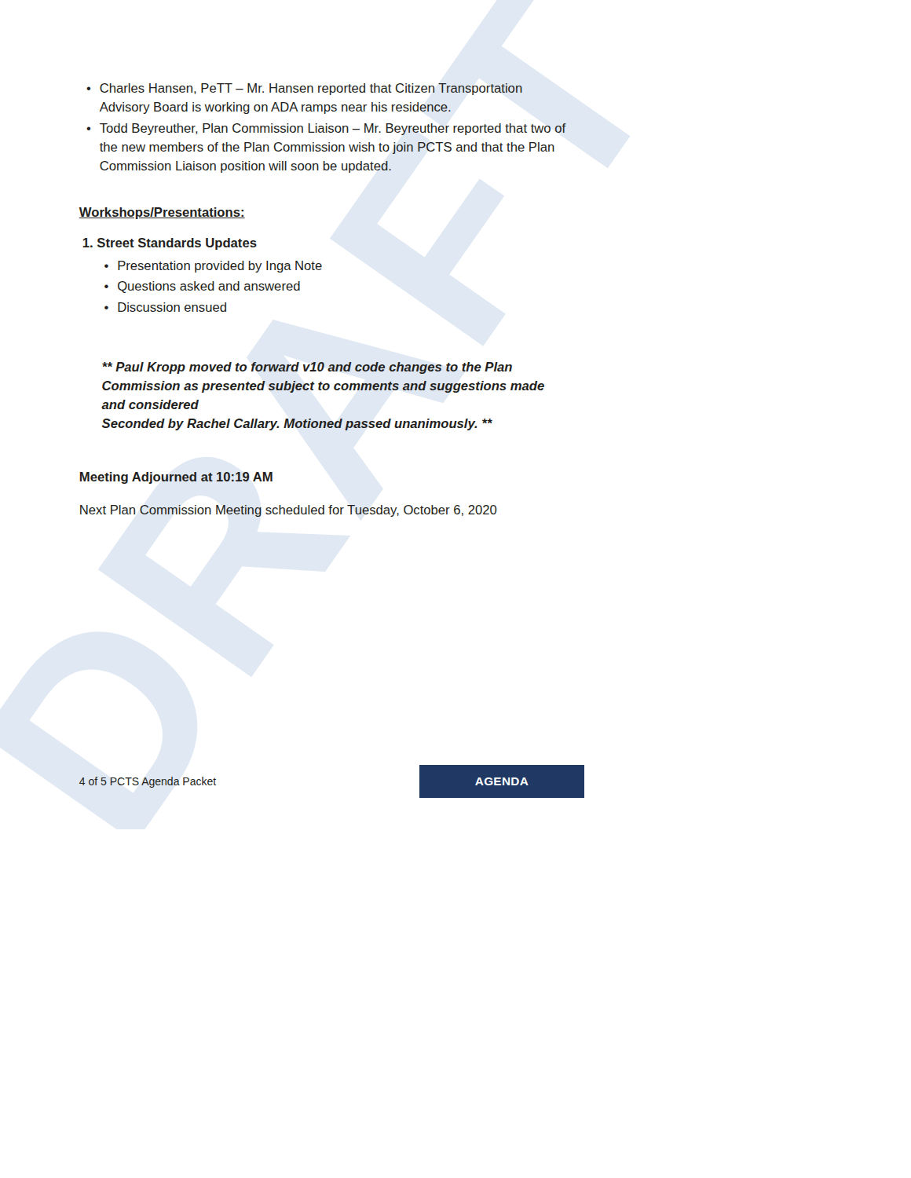DRAFT
Charles Hansen, PeTT – Mr. Hansen reported that Citizen Transportation Advisory Board is working on ADA ramps near his residence.
Todd Beyreuther, Plan Commission Liaison – Mr. Beyreuther reported that two of the new members of the Plan Commission wish to join PCTS and that the Plan Commission Liaison position will soon be updated.
Workshops/Presentations:
Street Standards Updates
Presentation provided by Inga Note
Questions asked and answered
Discussion ensued
** Paul Kropp moved to forward v10 and code changes to the Plan Commission as presented subject to comments and suggestions made and considered
Seconded by Rachel Callary. Motioned passed unanimously. **
Meeting Adjourned at 10:19 AM
Next Plan Commission Meeting scheduled for Tuesday, October 6, 2020
4 of 5 PCTS Agenda Packet
AGENDA